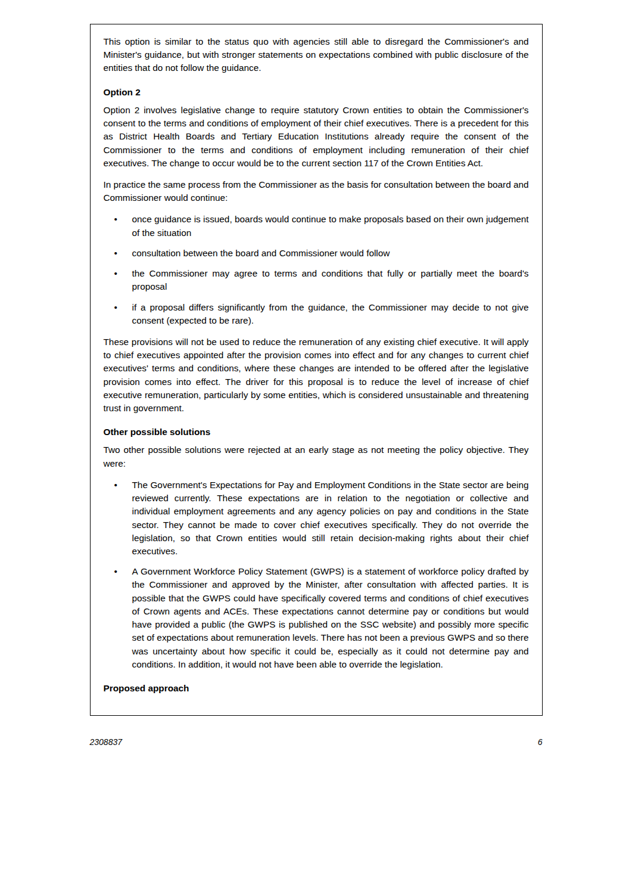This option is similar to the status quo with agencies still able to disregard the Commissioner's and Minister's guidance, but with stronger statements on expectations combined with public disclosure of the entities that do not follow the guidance.
Option 2
Option 2 involves legislative change to require statutory Crown entities to obtain the Commissioner's consent to the terms and conditions of employment of their chief executives. There is a precedent for this as District Health Boards and Tertiary Education Institutions already require the consent of the Commissioner to the terms and conditions of employment including remuneration of their chief executives. The change to occur would be to the current section 117 of the Crown Entities Act.
In practice the same process from the Commissioner as the basis for consultation between the board and Commissioner would continue:
once guidance is issued, boards would continue to make proposals based on their own judgement of the situation
consultation between the board and Commissioner would follow
the Commissioner may agree to terms and conditions that fully or partially meet the board's proposal
if a proposal differs significantly from the guidance, the Commissioner may decide to not give consent (expected to be rare).
These provisions will not be used to reduce the remuneration of any existing chief executive. It will apply to chief executives appointed after the provision comes into effect and for any changes to current chief executives' terms and conditions, where these changes are intended to be offered after the legislative provision comes into effect. The driver for this proposal is to reduce the level of increase of chief executive remuneration, particularly by some entities, which is considered unsustainable and threatening trust in government.
Other possible solutions
Two other possible solutions were rejected at an early stage as not meeting the policy objective. They were:
The Government's Expectations for Pay and Employment Conditions in the State sector are being reviewed currently. These expectations are in relation to the negotiation or collective and individual employment agreements and any agency policies on pay and conditions in the State sector. They cannot be made to cover chief executives specifically. They do not override the legislation, so that Crown entities would still retain decision-making rights about their chief executives.
A Government Workforce Policy Statement (GWPS) is a statement of workforce policy drafted by the Commissioner and approved by the Minister, after consultation with affected parties. It is possible that the GWPS could have specifically covered terms and conditions of chief executives of Crown agents and ACEs. These expectations cannot determine pay or conditions but would have provided a public (the GWPS is published on the SSC website) and possibly more specific set of expectations about remuneration levels. There has not been a previous GWPS and so there was uncertainty about how specific it could be, especially as it could not determine pay and conditions. In addition, it would not have been able to override the legislation.
Proposed approach
2308837 6